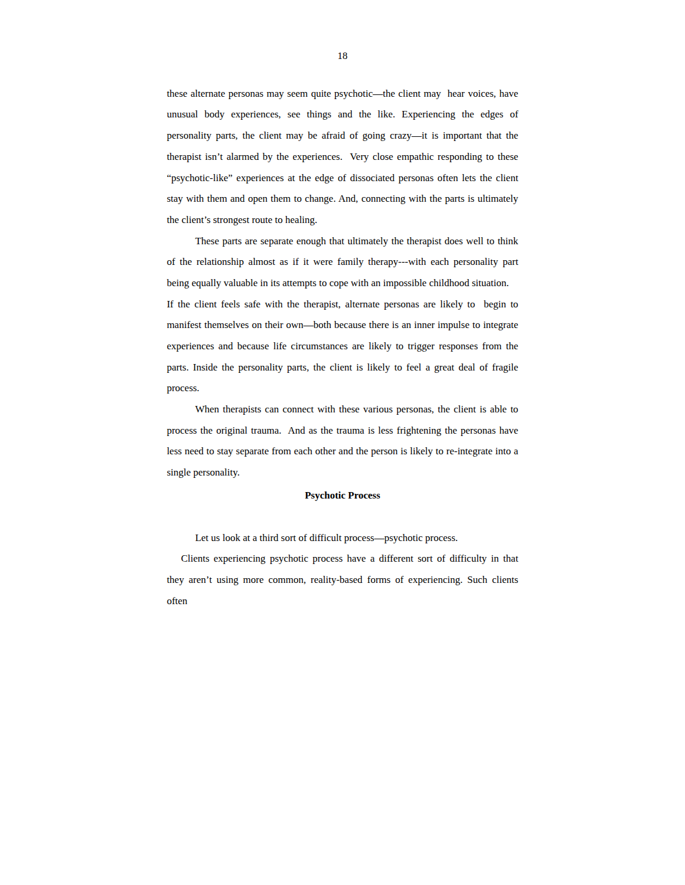18
these alternate personas may seem quite psychotic—the client may hear voices, have unusual body experiences, see things and the like. Experiencing the edges of personality parts, the client may be afraid of going crazy—it is important that the therapist isn’t alarmed by the experiences. Very close empathic responding to these “psychotic-like” experiences at the edge of dissociated personas often lets the client stay with them and open them to change. And, connecting with the parts is ultimately the client’s strongest route to healing.
These parts are separate enough that ultimately the therapist does well to think of the relationship almost as if it were family therapy---with each personality part being equally valuable in its attempts to cope with an impossible childhood situation.
If the client feels safe with the therapist, alternate personas are likely to begin to manifest themselves on their own—both because there is an inner impulse to integrate experiences and because life circumstances are likely to trigger responses from the parts. Inside the personality parts, the client is likely to feel a great deal of fragile process.
When therapists can connect with these various personas, the client is able to process the original trauma. And as the trauma is less frightening the personas have less need to stay separate from each other and the person is likely to re-integrate into a single personality.
Psychotic Process
Let us look at a third sort of difficult process—psychotic process.
Clients experiencing psychotic process have a different sort of difficulty in that they aren’t using more common, reality-based forms of experiencing. Such clients often